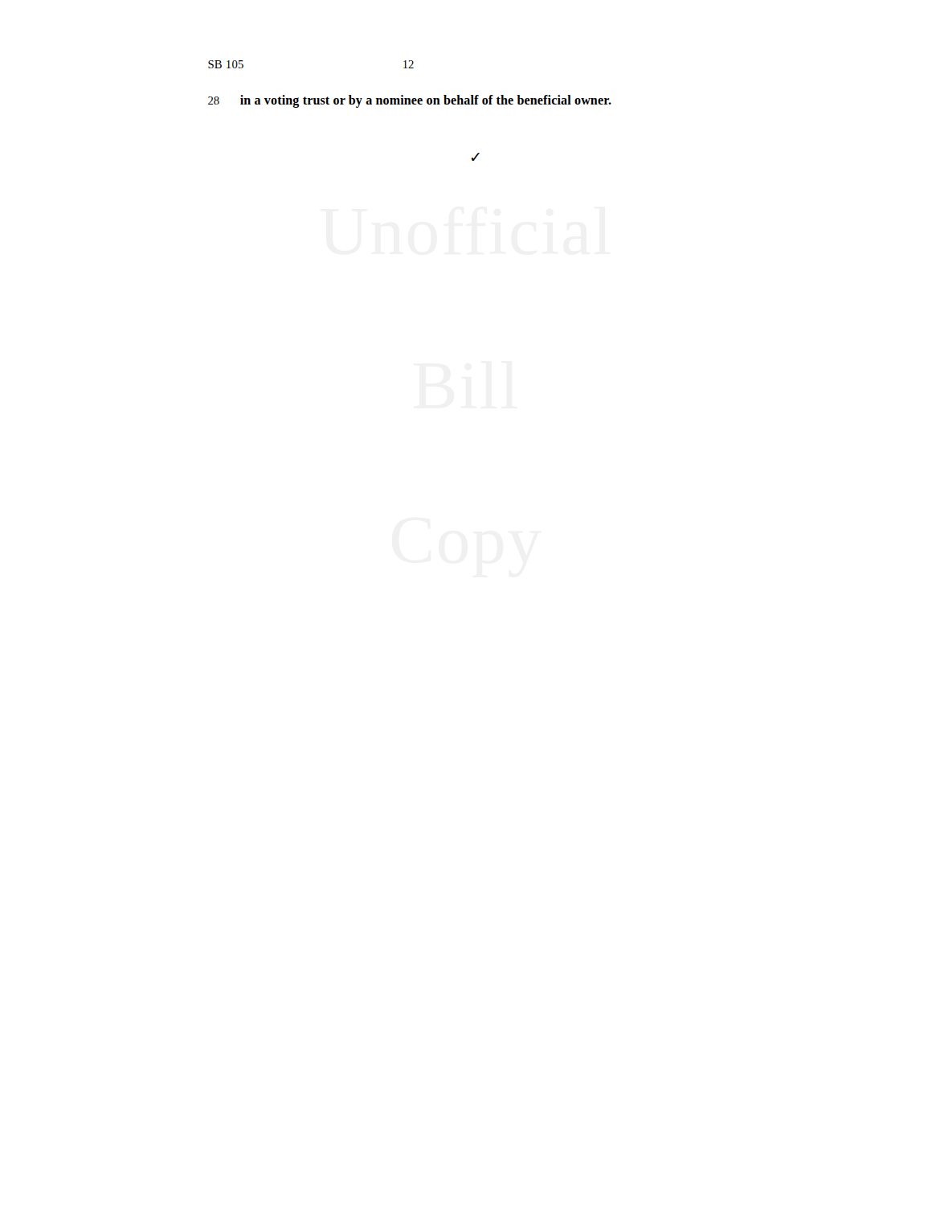Unofficial
Bill
Copy
SB 105
12
28
in a voting trust or by a nominee on behalf of the beneficial owner.
✓